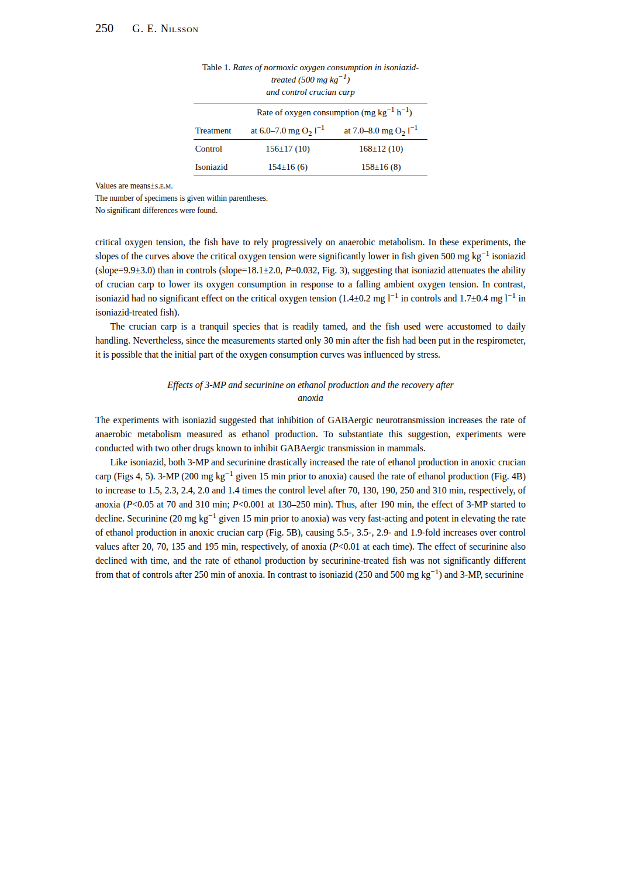250 G. E. Nilsson
Table 1. Rates of normoxic oxygen consumption in isoniazid-treated (500 mg kg −1 ) and control crucian carp
| | Rate of oxygen consumption (mg kg −1 h −1 ) |
| --- | --- |
| Treatment | at 6.0–7.0 mg O 2 l −1 | at 7.0–8.0 mg O 2 l −1 |
| Control | 156±17 (10) | 168±12 (10) |
| Isoniazid | 154±16 (6) | 158±16 (8) |
Values are means±s.e.m.
The number of specimens is given within parentheses.
No significant differences were found.
critical oxygen tension, the fish have to rely progressively on anaerobic metabolism. In these experiments, the slopes of the curves above the critical oxygen tension were significantly lower in fish given 500 mg kg−1 isoniazid (slope=9.9±3.0) than in controls (slope=18.1±2.0, P=0.032, Fig. 3), suggesting that isoniazid attenuates the ability of crucian carp to lower its oxygen consumption in response to a falling ambient oxygen tension. In contrast, isoniazid had no significant effect on the critical oxygen tension (1.4±0.2 mg l−1 in controls and 1.7±0.4 mg l−1 in isoniazid-treated fish).
The crucian carp is a tranquil species that is readily tamed, and the fish used were accustomed to daily handling. Nevertheless, since the measurements started only 30 min after the fish had been put in the respirometer, it is possible that the initial part of the oxygen consumption curves was influenced by stress.
Effects of 3-MP and securinine on ethanol production and the recovery after
anoxia
The experiments with isoniazid suggested that inhibition of GABAergic neurotransmission increases the rate of anaerobic metabolism measured as ethanol production. To substantiate this suggestion, experiments were conducted with two other drugs known to inhibit GABAergic transmission in mammals.
Like isoniazid, both 3-MP and securinine drastically increased the rate of ethanol production in anoxic crucian carp (Figs 4, 5). 3-MP (200 mg kg−1 given 15 min prior to anoxia) caused the rate of ethanol production (Fig. 4B) to increase to 1.5, 2.3, 2.4, 2.0 and 1.4 times the control level after 70, 130, 190, 250 and 310 min, respectively, of anoxia (P<0.05 at 70 and 310 min; P<0.001 at 130–250 min). Thus, after 190 min, the effect of 3-MP started to decline. Securinine (20 mg kg−1 given 15 min prior to anoxia) was very fast-acting and potent in elevating the rate of ethanol production in anoxic crucian carp (Fig. 5B), causing 5.5-, 3.5-, 2.9- and 1.9-fold increases over control values after 20, 70, 135 and 195 min, respectively, of anoxia (P<0.01 at each time). The effect of securinine also declined with time, and the rate of ethanol production by securinine-treated fish was not significantly different from that of controls after 250 min of anoxia. In contrast to isoniazid (250 and 500 mg kg−1) and 3-MP, securinine